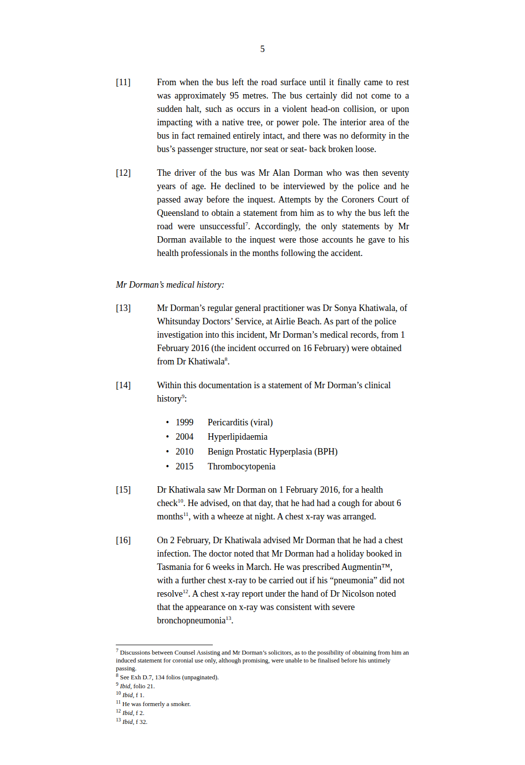5
[11]
From when the bus left the road surface until it finally came to rest was approximately 95 metres. The bus certainly did not come to a sudden halt, such as occurs in a violent head-on collision, or upon impacting with a native tree, or power pole. The interior area of the bus in fact remained entirely intact, and there was no deformity in the bus’s passenger structure, nor seat or seat- back broken loose.
[12]
The driver of the bus was Mr Alan Dorman who was then seventy years of age. He declined to be interviewed by the police and he passed away before the inquest. Attempts by the Coroners Court of Queensland to obtain a statement from him as to why the bus left the road were unsuccessful7. Accordingly, the only statements by Mr Dorman available to the inquest were those accounts he gave to his health professionals in the months following the accident.
Mr Dorman’s medical history:
[13]
Mr Dorman’s regular general practitioner was Dr Sonya Khatiwala, of Whitsunday Doctors’ Service, at Airlie Beach. As part of the police investigation into this incident, Mr Dorman’s medical records, from 1 February 2016 (the incident occurred on 16 February) were obtained from Dr Khatiwala8.
[14]
Within this documentation is a statement of Mr Dorman’s clinical history9:
•1999 Pericarditis (viral)
•2004 Hyperlipidaemia
•2010 Benign Prostatic Hyperplasia (BPH)
•2015 Thrombocytopenia
[15]
Dr Khatiwala saw Mr Dorman on 1 February 2016, for a health check10. He advised, on that day, that he had had a cough for about 6 months11, with a wheeze at night. A chest x-ray was arranged.
[16]
On 2 February, Dr Khatiwala advised Mr Dorman that he had a chest infection. The doctor noted that Mr Dorman had a holiday booked in Tasmania for 6 weeks in March. He was prescribed Augmentin™, with a further chest x-ray to be carried out if his “pneumonia” did not resolve12. A chest x-ray report under the hand of Dr Nicolson noted that the appearance on x-ray was consistent with severe bronchopneumonia13.
7 Discussions between Counsel Assisting and Mr Dorman’s solicitors, as to the possibility of obtaining from him an induced statement for coronial use only, although promising, were unable to be finalised before his untimely passing.
8 See Exh D.7, 134 folios (unpaginated).
9 Ibid, folio 21.
10 Ibid, f 1.
11 He was formerly a smoker.
12 Ibid, f 2.
13 Ibid, f 32.